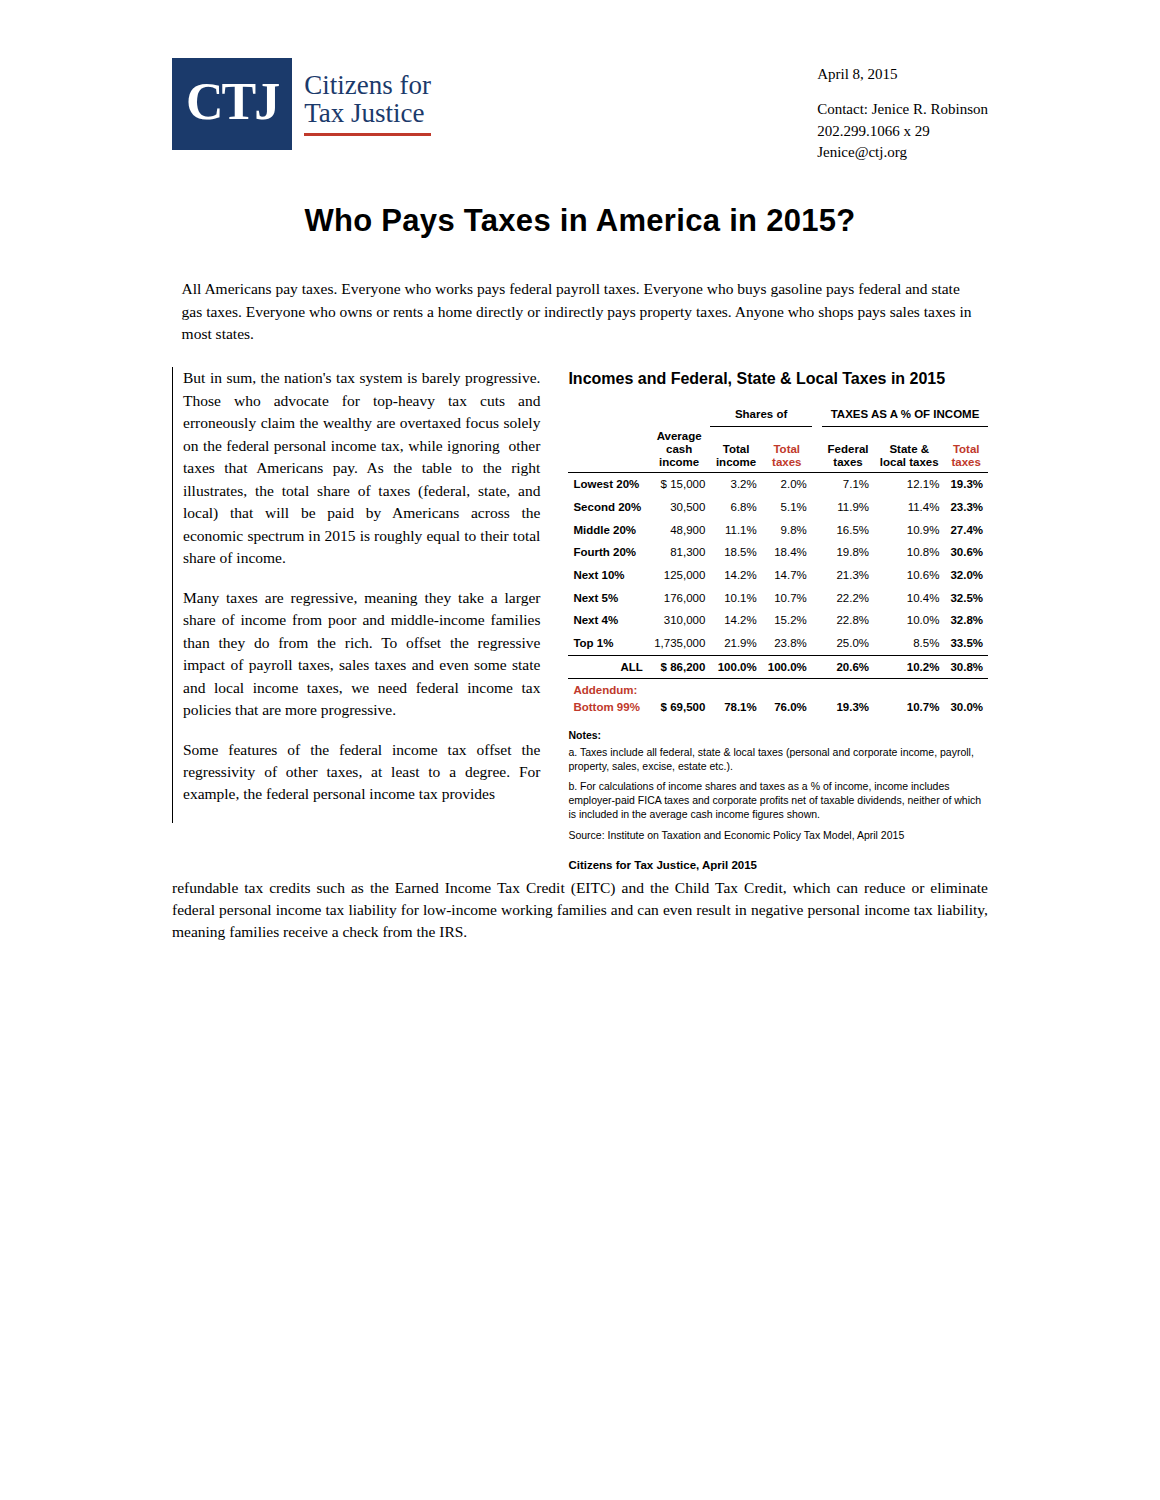CTJ
Citizens for Tax Justice
April 8, 2015
Contact: Jenice R. Robinson
202.299.1066 x 29
Jenice@ctj.org
Who Pays Taxes in America in 2015?
All Americans pay taxes. Everyone who works pays federal payroll taxes. Everyone who buys gasoline pays federal and state gas taxes. Everyone who owns or rents a home directly or indirectly pays property taxes. Anyone who shops pays sales taxes in most states.
But in sum, the nation's tax system is barely progressive. Those who advocate for top-heavy tax cuts and erroneously claim the wealthy are overtaxed focus solely on the federal personal income tax, while ignoring other taxes that Americans pay. As the table to the right illustrates, the total share of taxes (federal, state, and local) that will be paid by Americans across the economic spectrum in 2015 is roughly equal to their total share of income.
Many taxes are regressive, meaning they take a larger share of income from poor and middle-income families than they do from the rich. To offset the regressive impact of payroll taxes, sales taxes and even some state and local income taxes, we need federal income tax policies that are more progressive.
Some features of the federal income tax offset the regressivity of other taxes, at least to a degree. For example, the federal personal income tax provides
Incomes and Federal, State & Local Taxes in 2015
| | | Shares of | | TAXES AS A % OF INCOME |
| --- | --- | --- | --- | --- |
| | Average cash income | Total income | Total taxes | | Federal taxes | State & local taxes | Total taxes |
| Lowest 20% | $ 15,000 | 3.2% | 2.0% | | 7.1% | 12.1% | 19.3% |
| Second 20% | 30,500 | 6.8% | 5.1% | | 11.9% | 11.4% | 23.3% |
| Middle 20% | 48,900 | 11.1% | 9.8% | | 16.5% | 10.9% | 27.4% |
| Fourth 20% | 81,300 | 18.5% | 18.4% | | 19.8% | 10.8% | 30.6% |
| Next 10% | 125,000 | 14.2% | 14.7% | | 21.3% | 10.6% | 32.0% |
| Next 5% | 176,000 | 10.1% | 10.7% | | 22.2% | 10.4% | 32.5% |
| Next 4% | 310,000 | 14.2% | 15.2% | | 22.8% | 10.0% | 32.8% |
| Top 1% | 1,735,000 | 21.9% | 23.8% | | 25.0% | 8.5% | 33.5% |
| ALL | $ 86,200 | 100.0% | 100.0% | | 20.6% | 10.2% | 30.8% |
| Addendum: Bottom 99% | $ 69,500 | 78.1% | 76.0% | | 19.3% | 10.7% | 30.0% |
Notes:
a. Taxes include all federal, state & local taxes (personal and corporate income, payroll, property, sales, excise, estate etc.).
b. For calculations of income shares and taxes as a % of income, income includes employer-paid FICA taxes and corporate profits net of taxable dividends, neither of which is included in the average cash income figures shown.
Source: Institute on Taxation and Economic Policy Tax Model, April 2015
Citizens for Tax Justice, April 2015
refundable tax credits such as the Earned Income Tax Credit (EITC) and the Child Tax Credit, which can reduce or eliminate federal personal income tax liability for low-income working families and can even result in negative personal income tax liability, meaning families receive a check from the IRS.